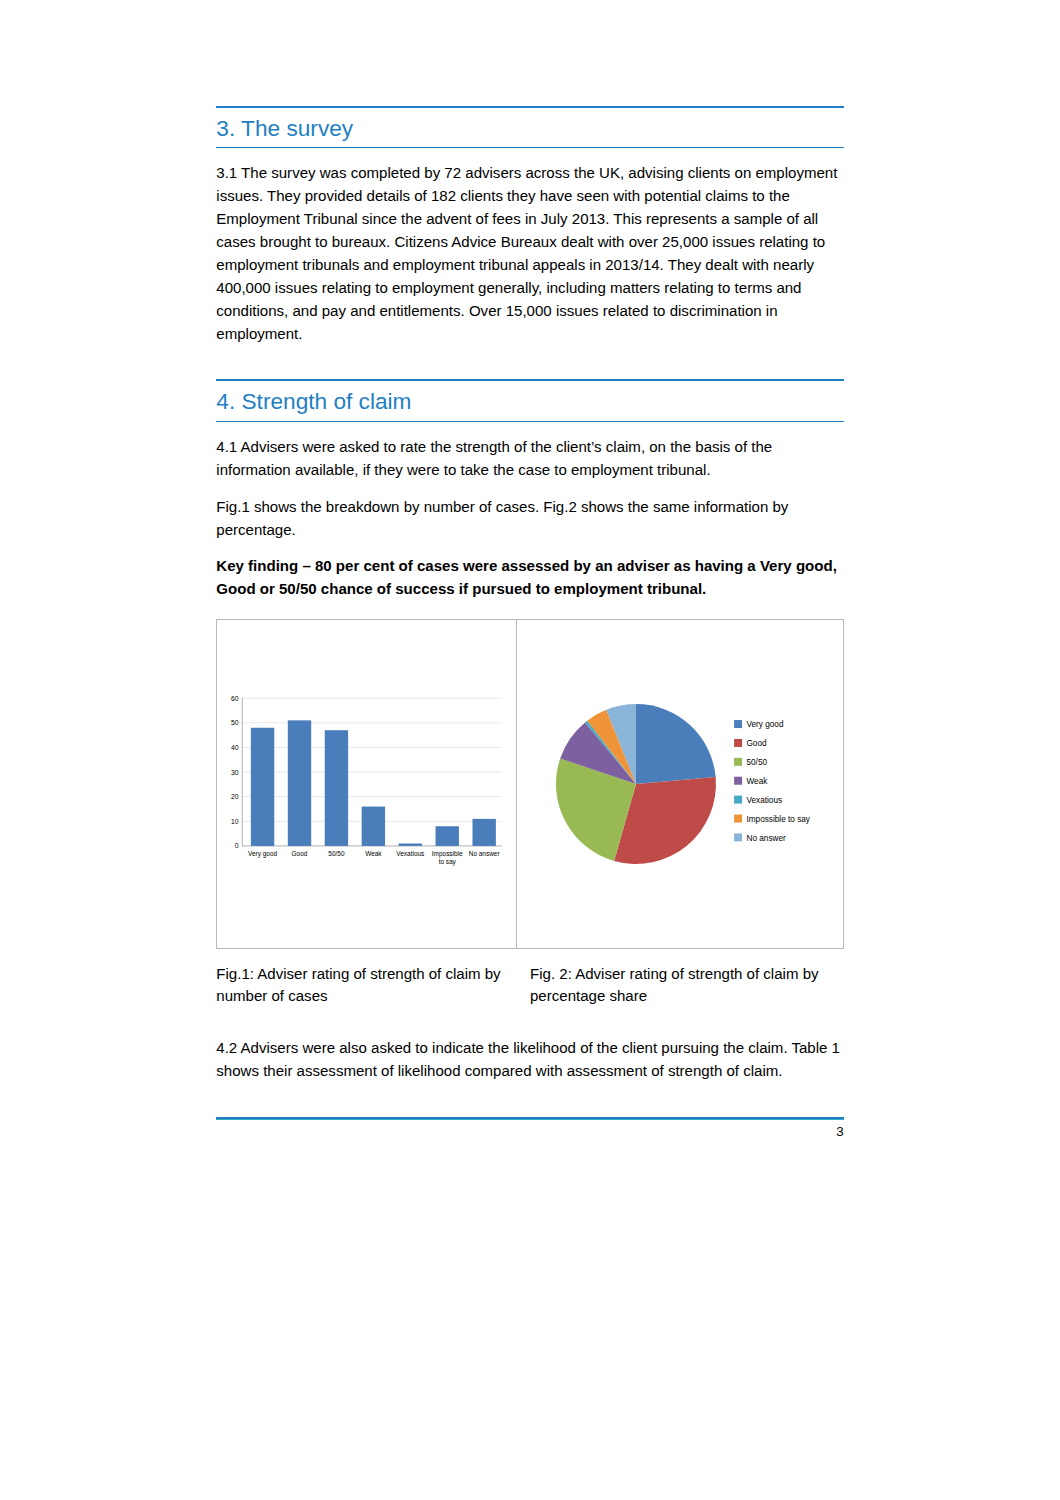3. The survey
3.1 The survey was completed by 72 advisers across the UK, advising clients on employment issues. They provided details of 182 clients they have seen with potential claims to the Employment Tribunal since the advent of fees in July 2013. This represents a sample of all cases brought to bureaux. Citizens Advice Bureaux dealt with over 25,000 issues relating to employment tribunals and employment tribunal appeals in 2013/14. They dealt with nearly 400,000 issues relating to employment generally, including matters relating to terms and conditions, and pay and entitlements. Over 15,000 issues related to discrimination in employment.
4. Strength of claim
4.1 Advisers were asked to rate the strength of the client’s claim, on the basis of the information available, if they were to take the case to employment tribunal.
Fig.1 shows the breakdown by number of cases. Fig.2 shows the same information by percentage.
Key finding – 80 per cent of cases were assessed by an adviser as having a Very good, Good or 50/50 chance of success if pursued to employment tribunal.
60 50 40 30 20 10 0 Very good Good 50/50 Weak Vexatious Impossible to say No answer
Very good Good 50/50 Weak Vexatious Impossible to say No answer
Fig.1: Adviser rating of strength of claim by number of cases
Fig. 2: Adviser rating of strength of claim by percentage share
4.2 Advisers were also asked to indicate the likelihood of the client pursuing the claim. Table 1 shows their assessment of likelihood compared with assessment of strength of claim.
3